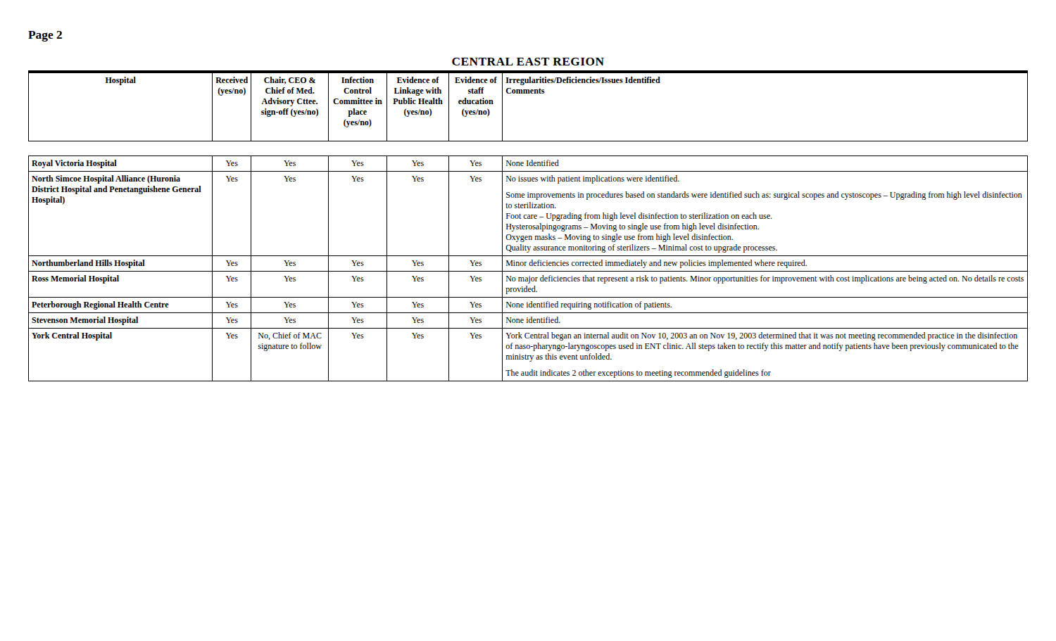Page 2
CENTRAL EAST REGION
| Hospital | Received (yes/no) | Chair, CEO & Chief of Med. Advisory Cttee. sign-off (yes/no) | Infection Control Committee in place (yes/no) | Evidence of Linkage with Public Health (yes/no) | Evidence of staff education (yes/no) | Irregularities/Deficiencies/Issues Identified Comments |
| --- | --- | --- | --- | --- | --- | --- |
| Royal Victoria Hospital | Yes | Yes | Yes | Yes | Yes | None Identified |
| North Simcoe Hospital Alliance (Huronia District Hospital and Penetanguishene General Hospital) | Yes | Yes | Yes | Yes | Yes | No issues with patient implications were identified. Some improvements in procedures based on standards were identified such as: surgical scopes and cystoscopes – Upgrading from high level disinfection to sterilization. Foot care – Upgrading from high level disinfection to sterilization on each use. Hysterosalpingograms – Moving to single use from high level disinfection. Oxygen masks – Moving to single use from high level disinfection. Quality assurance monitoring of sterilizers – Minimal cost to upgrade processes. |
| Northumberland Hills Hospital | Yes | Yes | Yes | Yes | Yes | Minor deficiencies corrected immediately and new policies implemented where required. |
| Ross Memorial Hospital | Yes | Yes | Yes | Yes | Yes | No major deficiencies that represent a risk to patients. Minor opportunities for improvement with cost implications are being acted on. No details re costs provided. |
| Peterborough Regional Health Centre | Yes | Yes | Yes | Yes | Yes | None identified requiring notification of patients. |
| Stevenson Memorial Hospital | Yes | Yes | Yes | Yes | Yes | None identified. |
| York Central Hospital | Yes | No, Chief of MAC signature to follow | Yes | Yes | Yes | York Central began an internal audit on Nov 10, 2003 an on Nov 19, 2003 determined that it was not meeting recommended practice in the disinfection of naso-pharyngo-laryngoscopes used in ENT clinic. All steps taken to rectify this matter and notify patients have been previously communicated to the ministry as this event unfolded. The audit indicates 2 other exceptions to meeting recommended guidelines for |